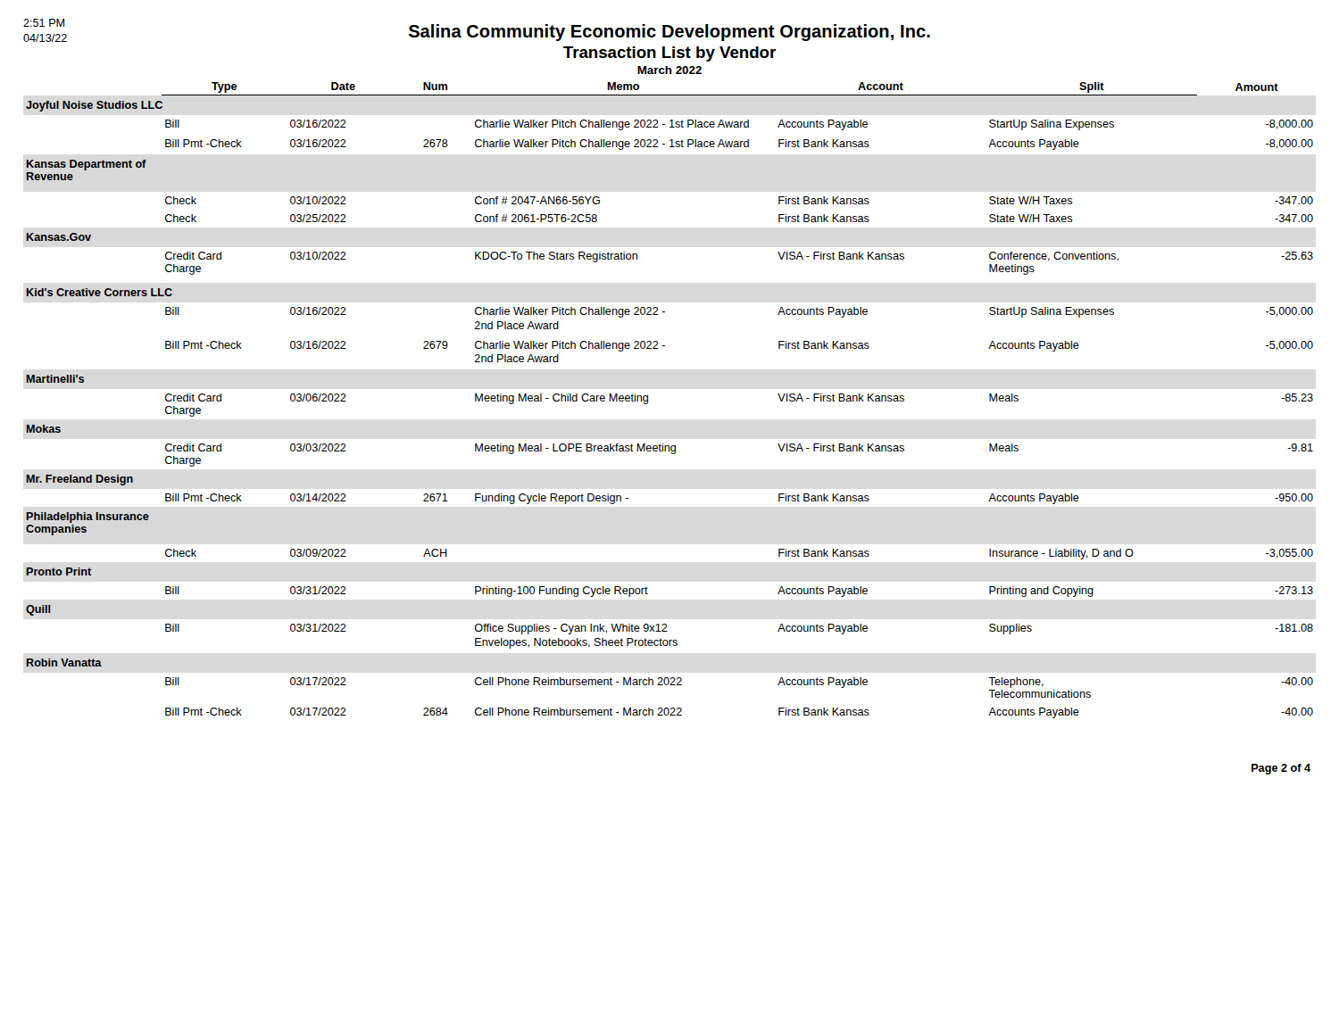2:51 PM
04/13/22
Salina Community Economic Development Organization, Inc.
Transaction List by Vendor
March 2022
| | Type | Date | Num | Memo | Account | Split | Amount |
| --- | --- | --- | --- | --- | --- | --- | --- |
| Joyful Noise Studios LLC |
| | Bill | 03/16/2022 | | Charlie Walker Pitch Challenge 2022 - 1st Place Award | Accounts Payable | StartUp Salina Expenses | -8,000.00 |
| | Bill Pmt -Check | 03/16/2022 | 2678 | Charlie Walker Pitch Challenge 2022 - 1st Place Award | First Bank Kansas | Accounts Payable | -8,000.00 |
| Kansas Department of Revenue |
| | Check | 03/10/2022 | | Conf # 2047-AN66-56YG | First Bank Kansas | State W/H Taxes | -347.00 |
| | Check | 03/25/2022 | | Conf # 2061-P5T6-2C58 | First Bank Kansas | State W/H Taxes | -347.00 |
| Kansas.Gov |
| | Credit Card Charge | 03/10/2022 | | KDOC-To The Stars Registration | VISA - First Bank Kansas | Conference, Conventions, Meetings | -25.63 |
| Kid's Creative Corners LLC |
| | Bill | 03/16/2022 | | Charlie Walker Pitch Challenge 2022 - 2nd Place Award | Accounts Payable | StartUp Salina Expenses | -5,000.00 |
| | Bill Pmt -Check | 03/16/2022 | 2679 | Charlie Walker Pitch Challenge 2022 - 2nd Place Award | First Bank Kansas | Accounts Payable | -5,000.00 |
| Martinelli's |
| | Credit Card Charge | 03/06/2022 | | Meeting Meal - Child Care Meeting | VISA - First Bank Kansas | Meals | -85.23 |
| Mokas |
| | Credit Card Charge | 03/03/2022 | | Meeting Meal - LOPE Breakfast Meeting | VISA - First Bank Kansas | Meals | -9.81 |
| Mr. Freeland Design |
| | Bill Pmt -Check | 03/14/2022 | 2671 | Funding Cycle Report Design - | First Bank Kansas | Accounts Payable | -950.00 |
| Philadelphia Insurance Companies |
| | Check | 03/09/2022 | ACH | | First Bank Kansas | Insurance - Liability, D and O | -3,055.00 |
| Pronto Print |
| | Bill | 03/31/2022 | | Printing-100 Funding Cycle Report | Accounts Payable | Printing and Copying | -273.13 |
| Quill |
| | Bill | 03/31/2022 | | Office Supplies - Cyan Ink, White 9x12 Envelopes, Notebooks, Sheet Protectors | Accounts Payable | Supplies | -181.08 |
| Robin Vanatta |
| | Bill | 03/17/2022 | | Cell Phone Reimbursement - March 2022 | Accounts Payable | Telephone, Telecommunications | -40.00 |
| | Bill Pmt -Check | 03/17/2022 | 2684 | Cell Phone Reimbursement - March 2022 | First Bank Kansas | Accounts Payable | -40.00 |
Page 2 of 4